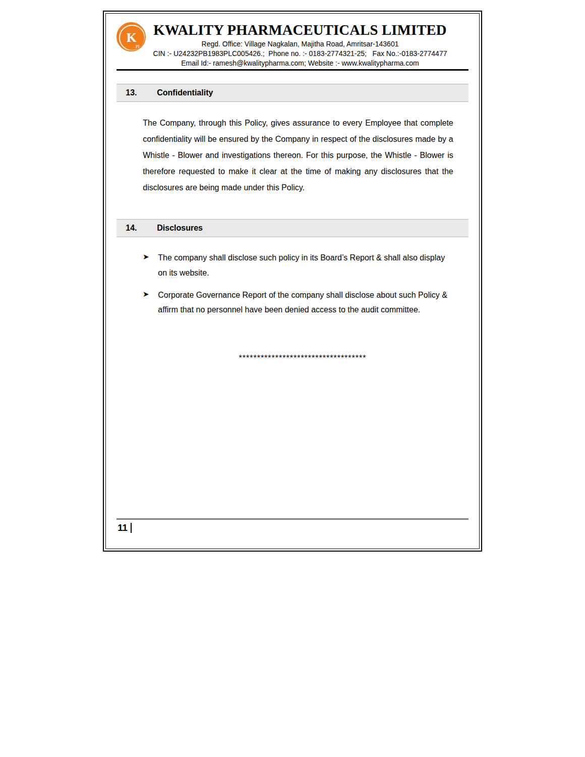K
PL
KWALITY PHARMACEUTICALS LIMITED
Regd. Office: Village Nagkalan, Majitha Road, Amritsar-143601
CIN :- U24232PB1983PLC005426.; Phone no. :- 0183-2774321-25; Fax No.:-0183-2774477
Email Id:- ramesh@kwalitypharma.com; Website :- www.kwalitypharma.com
13. Confidentiality
The Company, through this Policy, gives assurance to every Employee that complete confidentiality will be ensured by the Company in respect of the disclosures made by a Whistle - Blower and investigations thereon. For this purpose, the Whistle - Blower is therefore requested to make it clear at the time of making any disclosures that the disclosures are being made under this Policy.
14. Disclosures
The company shall disclose such policy in its Board’s Report & shall also display on its website.
Corporate Governance Report of the company shall disclose about such Policy & affirm that no personnel have been denied access to the audit committee.
***********************************
11